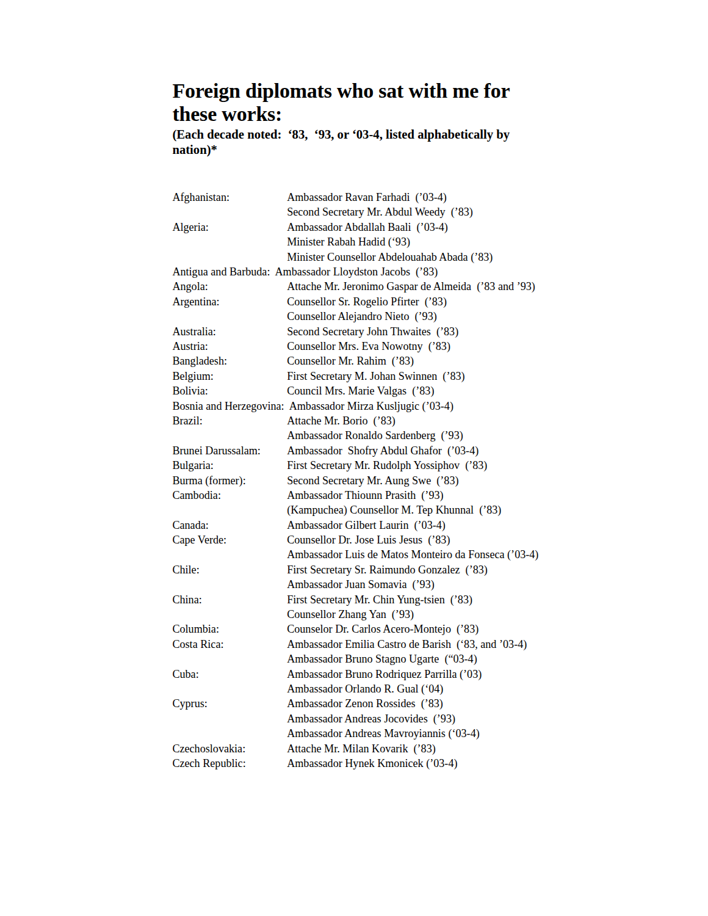Foreign diplomats who sat with me for these works:
(Each decade noted: ‘83, ‘93, or ‘03-4, listed alphabetically by nation)*
| Afghanistan: | Ambassador Ravan Farhadi (’03-4) |
| | Second Secretary Mr. Abdul Weedy (’83) |
| Algeria: | Ambassador Abdallah Baali (’03-4) |
| | Minister Rabah Hadid (‘93) |
| | Minister Counsellor Abdelouahab Abada (’83) |
| Antigua and Barbuda: Ambassador Lloydston Jacobs (’83) |
| Angola: | Attache Mr. Jeronimo Gaspar de Almeida (’83 and ’93) |
| Argentina: | Counsellor Sr. Rogelio Pfirter (’83) |
| | Counsellor Alejandro Nieto (’93) |
| Australia: | Second Secretary John Thwaites (’83) |
| Austria: | Counsellor Mrs. Eva Nowotny (’83) |
| Bangladesh: | Counsellor Mr. Rahim (’83) |
| Belgium: | First Secretary M. Johan Swinnen (’83) |
| Bolivia: | Council Mrs. Marie Valgas (’83) |
| Bosnia and Herzegovina: Ambassador Mirza Kusljugic (’03-4) |
| Brazil: | Attache Mr. Borio (’83) |
| | Ambassador Ronaldo Sardenberg (’93) |
| Brunei Darussalam: | Ambassador Shofry Abdul Ghafor (’03-4) |
| Bulgaria: | First Secretary Mr. Rudolph Yossiphov (’83) |
| Burma (former): | Second Secretary Mr. Aung Swe (’83) |
| Cambodia: | Ambassador Thiounn Prasith (’93) |
| | (Kampuchea) Counsellor M. Tep Khunnal (’83) |
| Canada: | Ambassador Gilbert Laurin (’03-4) |
| Cape Verde: | Counsellor Dr. Jose Luis Jesus (’83) |
| | Ambassador Luis de Matos Monteiro da Fonseca (’03-4) |
| Chile: | First Secretary Sr. Raimundo Gonzalez (’83) |
| | Ambassador Juan Somavia (’93) |
| China: | First Secretary Mr. Chin Yung-tsien (’83) |
| | Counsellor Zhang Yan (’93) |
| Columbia: | Counselor Dr. Carlos Acero-Montejo (’83) |
| Costa Rica: | Ambassador Emilia Castro de Barish (‘83, and ’03-4) |
| | Ambassador Bruno Stagno Ugarte (“03-4) |
| Cuba: | Ambassador Bruno Rodriquez Parrilla (’03) |
| | Ambassador Orlando R. Gual (‘04) |
| Cyprus: | Ambassador Zenon Rossides (’83) |
| | Ambassador Andreas Jocovides (’93) |
| | Ambassador Andreas Mavroyiannis (‘03-4) |
| Czechoslovakia: | Attache Mr. Milan Kovarik (’83) |
| Czech Republic: | Ambassador Hynek Kmonicek (’03-4) |